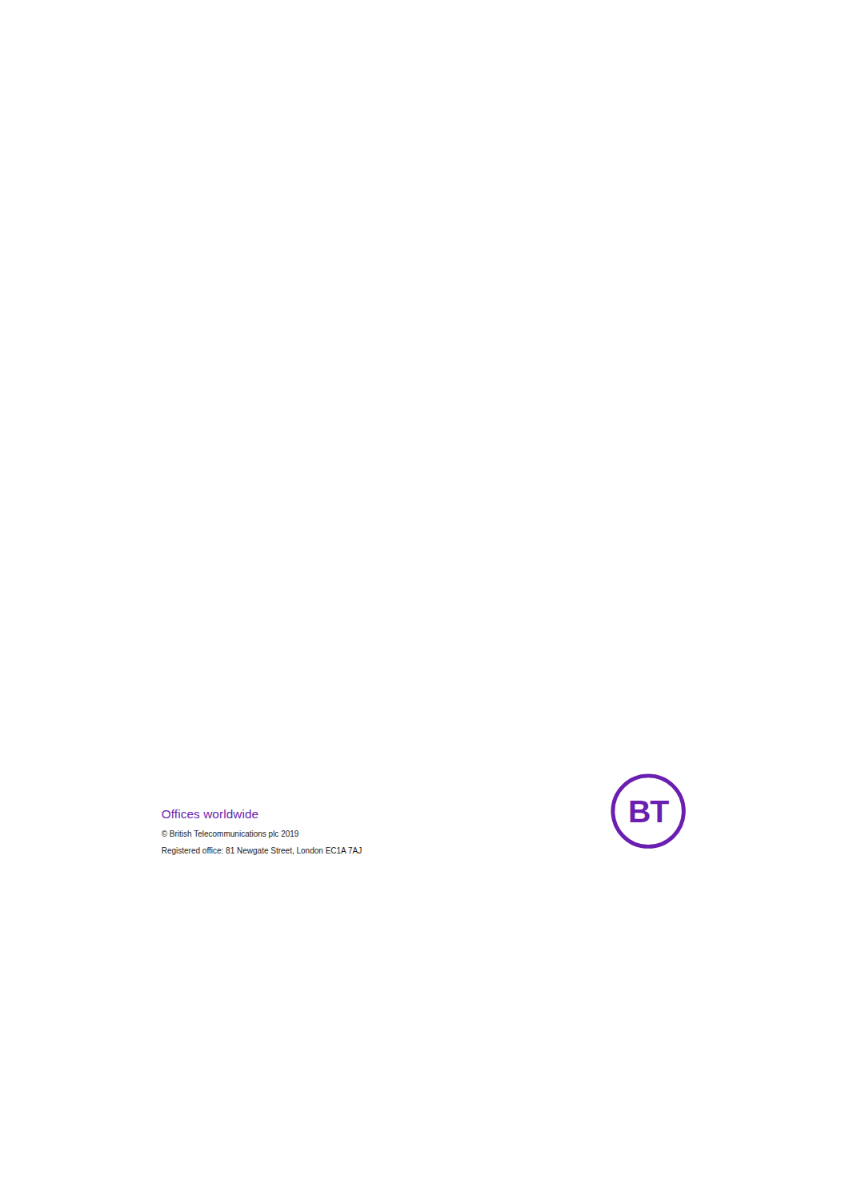Offices worldwide
© British Telecommunications plc 2019
Registered office: 81 Newgate Street, London EC1A 7AJ
BT BT